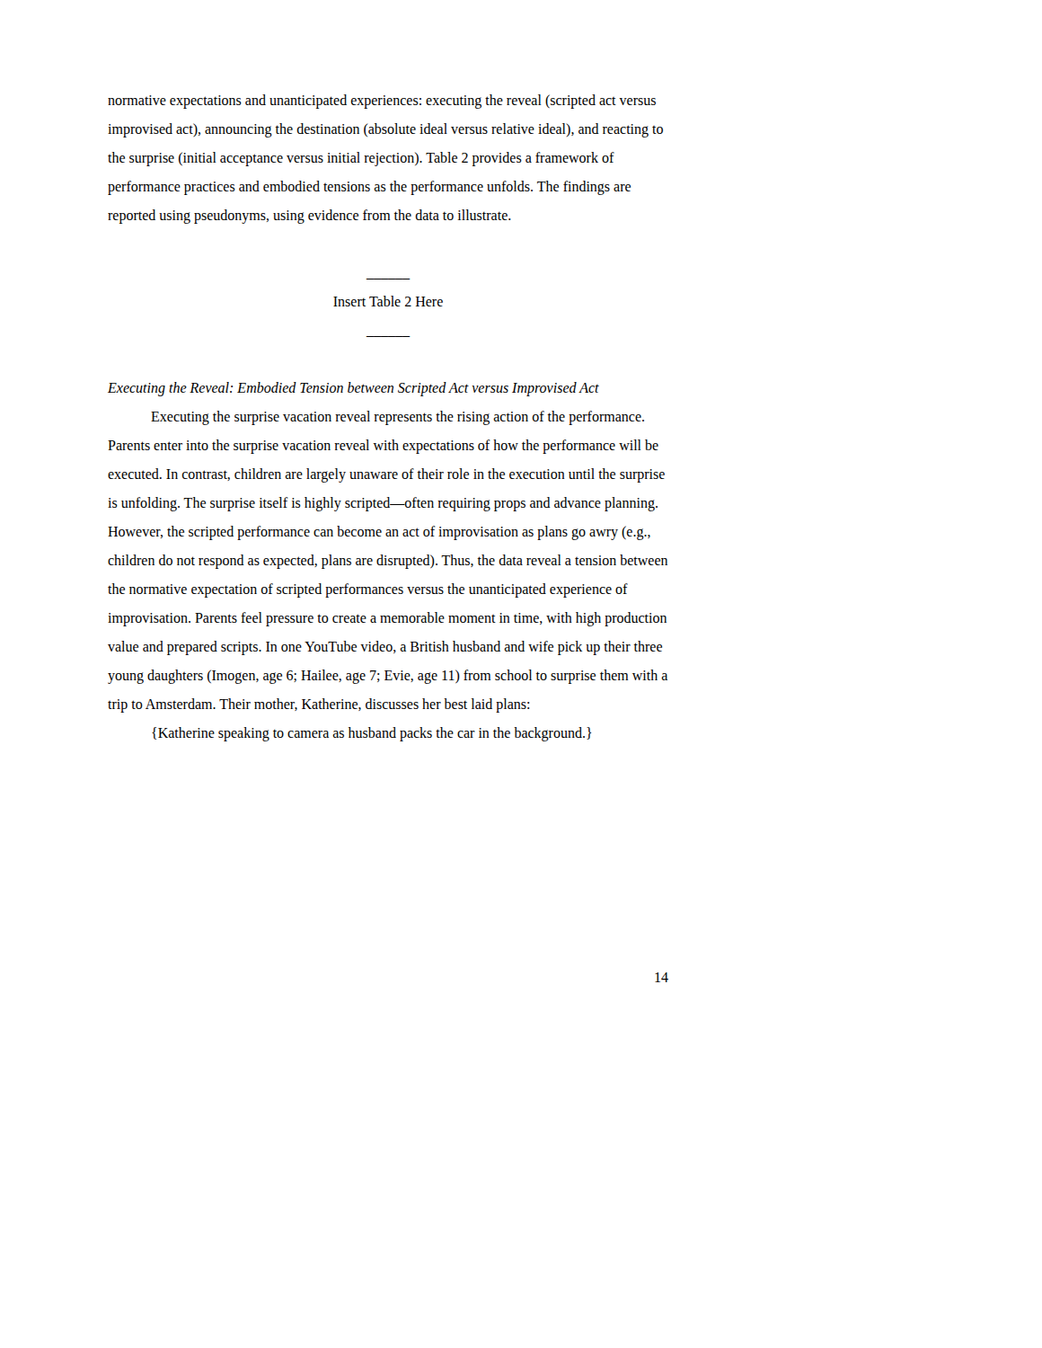normative expectations and unanticipated experiences: executing the reveal (scripted act versus improvised act), announcing the destination (absolute ideal versus relative ideal), and reacting to the surprise (initial acceptance versus initial rejection). Table 2 provides a framework of performance practices and embodied tensions as the performance unfolds. The findings are reported using pseudonyms, using evidence from the data to illustrate.
______
Insert Table 2 Here
______
Executing the Reveal: Embodied Tension between Scripted Act versus Improvised Act
Executing the surprise vacation reveal represents the rising action of the performance. Parents enter into the surprise vacation reveal with expectations of how the performance will be executed. In contrast, children are largely unaware of their role in the execution until the surprise is unfolding. The surprise itself is highly scripted—often requiring props and advance planning. However, the scripted performance can become an act of improvisation as plans go awry (e.g., children do not respond as expected, plans are disrupted). Thus, the data reveal a tension between the normative expectation of scripted performances versus the unanticipated experience of improvisation. Parents feel pressure to create a memorable moment in time, with high production value and prepared scripts. In one YouTube video, a British husband and wife pick up their three young daughters (Imogen, age 6; Hailee, age 7; Evie, age 11) from school to surprise them with a trip to Amsterdam. Their mother, Katherine, discusses her best laid plans:
{Katherine speaking to camera as husband packs the car in the background.}
14